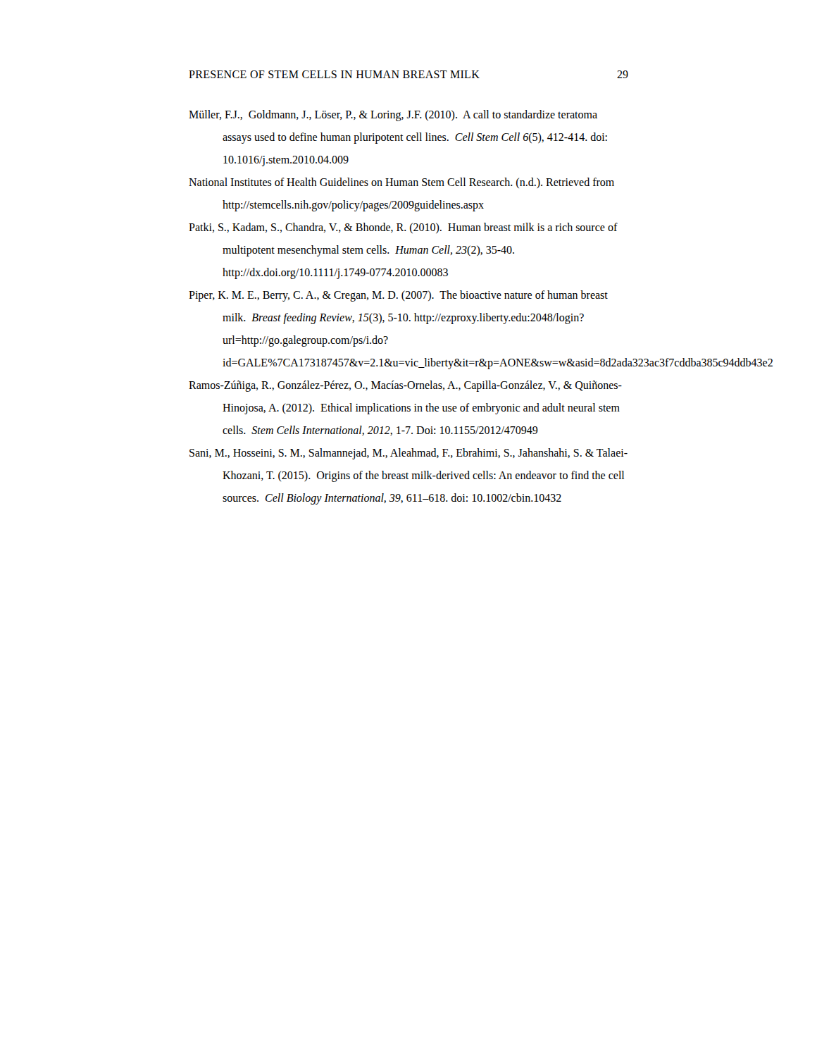Presence of Stem Cells in Human Breast Milk 29
Müller, F.J., Goldmann, J., Löser, P., & Loring, J.F. (2010). A call to standardize teratoma assays used to define human pluripotent cell lines. Cell Stem Cell 6(5), 412-414. doi: 10.1016/j.stem.2010.04.009
National Institutes of Health Guidelines on Human Stem Cell Research. (n.d.). Retrieved from http://stemcells.nih.gov/policy/pages/2009guidelines.aspx
Patki, S., Kadam, S., Chandra, V., & Bhonde, R. (2010). Human breast milk is a rich source of multipotent mesenchymal stem cells. Human Cell, 23(2), 35-40. http://dx.doi.org/10.1111/j.1749-0774.2010.00083
Piper, K. M. E., Berry, C. A., & Cregan, M. D. (2007). The bioactive nature of human breast milk. Breast feeding Review, 15(3), 5-10. http://ezproxy.liberty.edu:2048/login?url=http://go.galegroup.com/ps/i.do?id=GALE%7CA173187457&v=2.1&u=vic_liberty&it=r&p=AONE&sw=w&asid=8d2ada323ac3f7cddba385c94ddb43e2
Ramos-Zúñiga, R., González-Pérez, O., Macías-Ornelas, A., Capilla-González, V., & Quiñones-Hinojosa, A. (2012). Ethical implications in the use of embryonic and adult neural stem cells. Stem Cells International, 2012, 1-7. Doi: 10.1155/2012/470949
Sani, M., Hosseini, S. M., Salmannejad, M., Aleahmad, F., Ebrahimi, S., Jahanshahi, S. & Talaei-Khozani, T. (2015). Origins of the breast milk-derived cells: An endeavor to find the cell sources. Cell Biology International, 39, 611–618. doi: 10.1002/cbin.10432